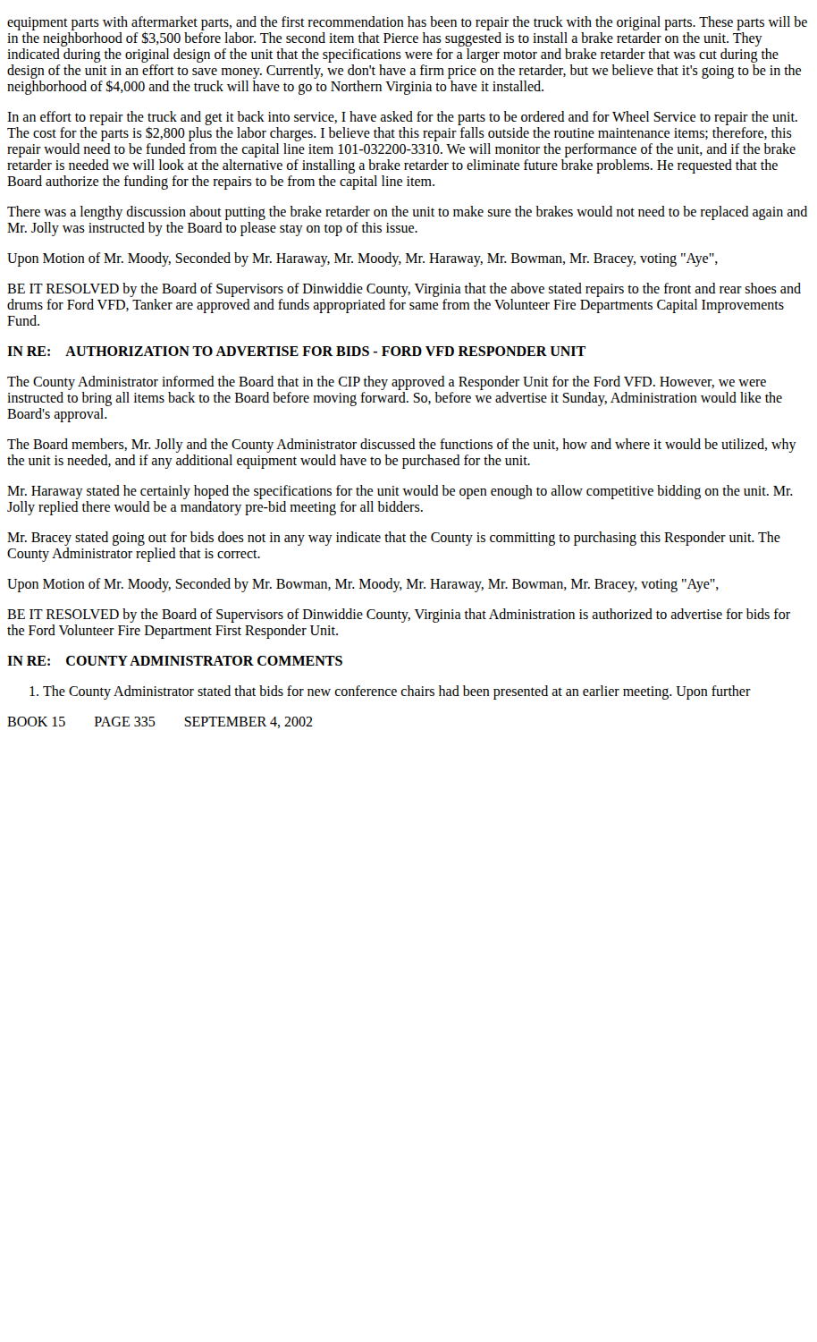equipment parts with aftermarket parts, and the first recommendation has been to repair the truck with the original parts. These parts will be in the neighborhood of $3,500 before labor. The second item that Pierce has suggested is to install a brake retarder on the unit. They indicated during the original design of the unit that the specifications were for a larger motor and brake retarder that was cut during the design of the unit in an effort to save money. Currently, we don't have a firm price on the retarder, but we believe that it's going to be in the neighborhood of $4,000 and the truck will have to go to Northern Virginia to have it installed.
In an effort to repair the truck and get it back into service, I have asked for the parts to be ordered and for Wheel Service to repair the unit. The cost for the parts is $2,800 plus the labor charges. I believe that this repair falls outside the routine maintenance items; therefore, this repair would need to be funded from the capital line item 101-032200-3310. We will monitor the performance of the unit, and if the brake retarder is needed we will look at the alternative of installing a brake retarder to eliminate future brake problems. He requested that the Board authorize the funding for the repairs to be from the capital line item.
There was a lengthy discussion about putting the brake retarder on the unit to make sure the brakes would not need to be replaced again and Mr. Jolly was instructed by the Board to please stay on top of this issue.
Upon Motion of Mr. Moody, Seconded by Mr. Haraway, Mr. Moody, Mr. Haraway, Mr. Bowman, Mr. Bracey, voting "Aye",
BE IT RESOLVED by the Board of Supervisors of Dinwiddie County, Virginia that the above stated repairs to the front and rear shoes and drums for Ford VFD, Tanker are approved and funds appropriated for same from the Volunteer Fire Departments Capital Improvements Fund.
IN RE: AUTHORIZATION TO ADVERTISE FOR BIDS - FORD VFD RESPONDER UNIT
The County Administrator informed the Board that in the CIP they approved a Responder Unit for the Ford VFD. However, we were instructed to bring all items back to the Board before moving forward. So, before we advertise it Sunday, Administration would like the Board's approval.
The Board members, Mr. Jolly and the County Administrator discussed the functions of the unit, how and where it would be utilized, why the unit is needed, and if any additional equipment would have to be purchased for the unit.
Mr. Haraway stated he certainly hoped the specifications for the unit would be open enough to allow competitive bidding on the unit. Mr. Jolly replied there would be a mandatory pre-bid meeting for all bidders.
Mr. Bracey stated going out for bids does not in any way indicate that the County is committing to purchasing this Responder unit. The County Administrator replied that is correct.
Upon Motion of Mr. Moody, Seconded by Mr. Bowman, Mr. Moody, Mr. Haraway, Mr. Bowman, Mr. Bracey, voting "Aye",
BE IT RESOLVED by the Board of Supervisors of Dinwiddie County, Virginia that Administration is authorized to advertise for bids for the Ford Volunteer Fire Department First Responder Unit.
IN RE: COUNTY ADMINISTRATOR COMMENTS
The County Administrator stated that bids for new conference chairs had been presented at an earlier meeting. Upon further
BOOK 15  PAGE 335  SEPTEMBER 4, 2002